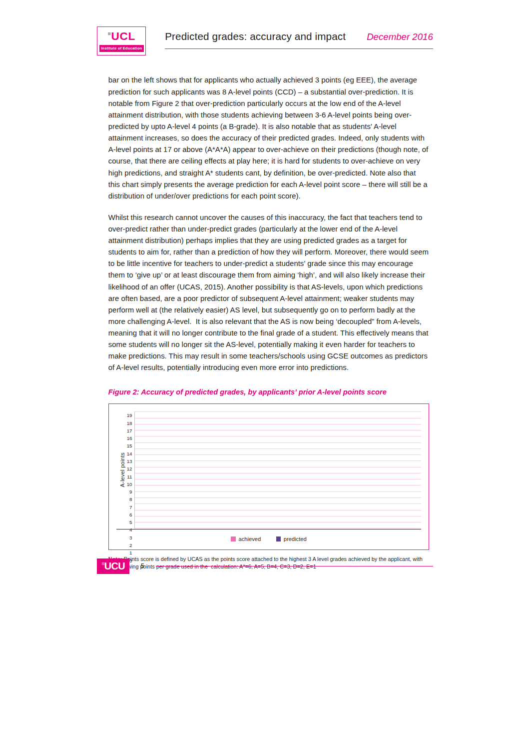≡UCL
Institute of Education
Predicted grades: accuracy and impact
December 2016
bar on the left shows that for applicants who actually achieved 3 points (eg EEE), the average prediction for such applicants was 8 A-level points (CCD) – a substantial over-prediction. It is notable from Figure 2 that over-prediction particularly occurs at the low end of the A-level attainment distribution, with those students achieving between 3-6 A-level points being over-predicted by upto A-level 4 points (a B-grade). It is also notable that as students’ A-level attainment increases, so does the accuracy of their predicted grades. Indeed, only students with A-level points at 17 or above (A*A*A) appear to over-achieve on their predictions (though note, of course, that there are ceiling effects at play here; it is hard for students to over-achieve on very high predictions, and straight A* students cant, by definition, be over-predicted. Note also that this chart simply presents the average prediction for each A-level point score – there will still be a distribution of under/over predictions for each point score).
Whilst this research cannot uncover the causes of this inaccuracy, the fact that teachers tend to over-predict rather than under-predict grades (particularly at the lower end of the A-level attainment distribution) perhaps implies that they are using predicted grades as a target for students to aim for, rather than a prediction of how they will perform. Moreover, there would seem to be little incentive for teachers to under-predict a students’ grade since this may encourage them to ‘give up’ or at least discourage them from aiming ‘high’, and will also likely increase their likelihood of an offer (UCAS, 2015). Another possibility is that AS-levels, upon which predictions are often based, are a poor predictor of subsequent A-level attainment; weaker students may perform well at (the relatively easier) AS level, but subsequently go on to perform badly at the more challenging A-level. It is also relevant that the AS is now being ‘decoupled” from A-levels, meaning that it will no longer contribute to the final grade of a student. This effectively means that some students will no longer sit the AS-level, potentially making it even harder for teachers to make predictions. This may result in some teachers/schools using GCSE outcomes as predictors of A-level results, potentially introducing even more error into predictions.
Figure 2: Accuracy of predicted grades, by applicants’ prior A-level points score
A-level points
19
18
17
16
15
14
13
12
11
10
9
8
7
6
5
4
3
2
1
0
achieved
predicted
Note: Points score is defined by UCAS as the points score attached to the highest 3 A level grades achieved by the applicant, with the following points per grade used in the calculation: A*=6, A=5, B=4, C=3, D=2, E=1
≡UCU
5